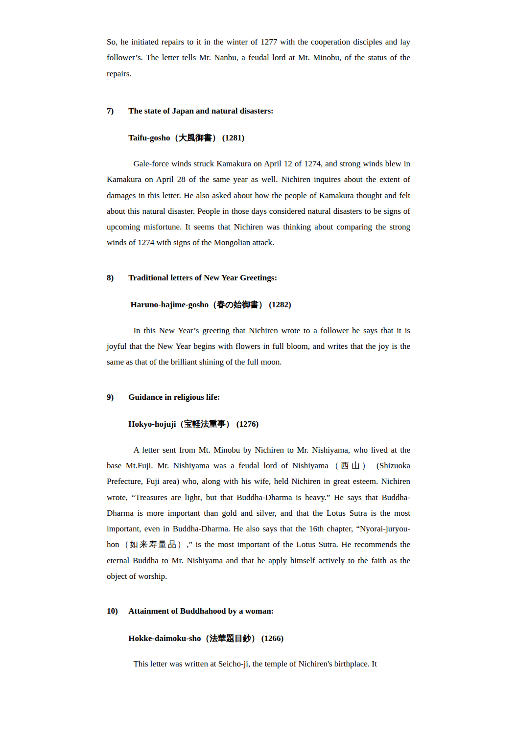So, he initiated repairs to it in the winter of 1277 with the cooperation disciples and lay follower’s. The letter tells Mr. Nanbu, a feudal lord at Mt. Minobu, of the status of the repairs.
7) The state of Japan and natural disasters:
Taifu-gosho（大風御書） (1281)
Gale-force winds struck Kamakura on April 12 of 1274, and strong winds blew in Kamakura on April 28 of the same year as well. Nichiren inquires about the extent of damages in this letter. He also asked about how the people of Kamakura thought and felt about this natural disaster. People in those days considered natural disasters to be signs of upcoming misfortune. It seems that Nichiren was thinking about comparing the strong winds of 1274 with signs of the Mongolian attack.
8) Traditional letters of New Year Greetings:
Haruno-hajime-gosho（春の始御書） (1282)
In this New Year’s greeting that Nichiren wrote to a follower he says that it is joyful that the New Year begins with flowers in full bloom, and writes that the joy is the same as that of the brilliant shining of the full moon.
9) Guidance in religious life:
Hokyo-hojuji（宝軽法重事） (1276)
A letter sent from Mt. Minobu by Nichiren to Mr. Nishiyama, who lived at the base Mt.Fuji. Mr. Nishiyama was a feudal lord of Nishiyama（西山） (Shizuoka Prefecture, Fuji area) who, along with his wife, held Nichiren in great esteem. Nichiren wrote, “Treasures are light, but that Buddha-Dharma is heavy.” He says that Buddha-Dharma is more important than gold and silver, and that the Lotus Sutra is the most important, even in Buddha-Dharma. He also says that the 16th chapter, “Nyorai-juryou-hon（如来寿量品）,” is the most important of the Lotus Sutra. He recommends the eternal Buddha to Mr. Nishiyama and that he apply himself actively to the faith as the object of worship.
10) Attainment of Buddhahood by a woman:
Hokke-daimoku-sho（法華題目鈔） (1266)
This letter was written at Seicho-ji, the temple of Nichiren's birthplace. It